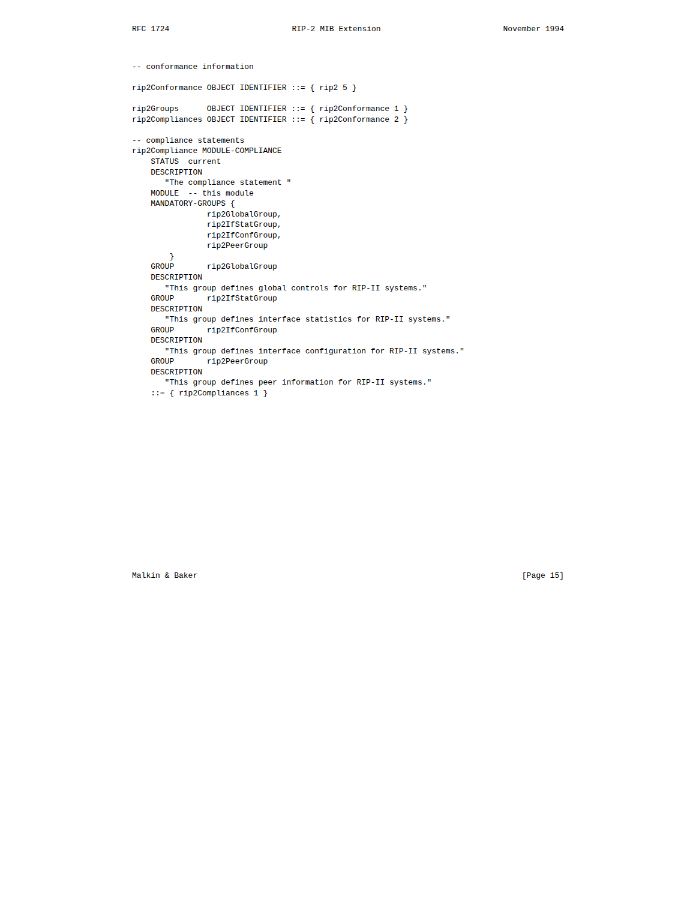RFC 1724 RIP-2 MIB Extension November 1994
-- conformance information

rip2Conformance OBJECT IDENTIFIER ::= { rip2 5 }

rip2Groups      OBJECT IDENTIFIER ::= { rip2Conformance 1 }
rip2Compliances OBJECT IDENTIFIER ::= { rip2Conformance 2 }

-- compliance statements
rip2Compliance MODULE-COMPLIANCE
    STATUS  current
    DESCRIPTION
       "The compliance statement "
    MODULE  -- this module
    MANDATORY-GROUPS {
                rip2GlobalGroup,
                rip2IfStatGroup,
                rip2IfConfGroup,
                rip2PeerGroup
        }
    GROUP       rip2GlobalGroup
    DESCRIPTION
       "This group defines global controls for RIP-II systems."
    GROUP       rip2IfStatGroup
    DESCRIPTION
       "This group defines interface statistics for RIP-II systems."
    GROUP       rip2IfConfGroup
    DESCRIPTION
       "This group defines interface configuration for RIP-II systems."
    GROUP       rip2PeerGroup
    DESCRIPTION
       "This group defines peer information for RIP-II systems."
    ::= { rip2Compliances 1 }
Malkin & Baker [Page 15]